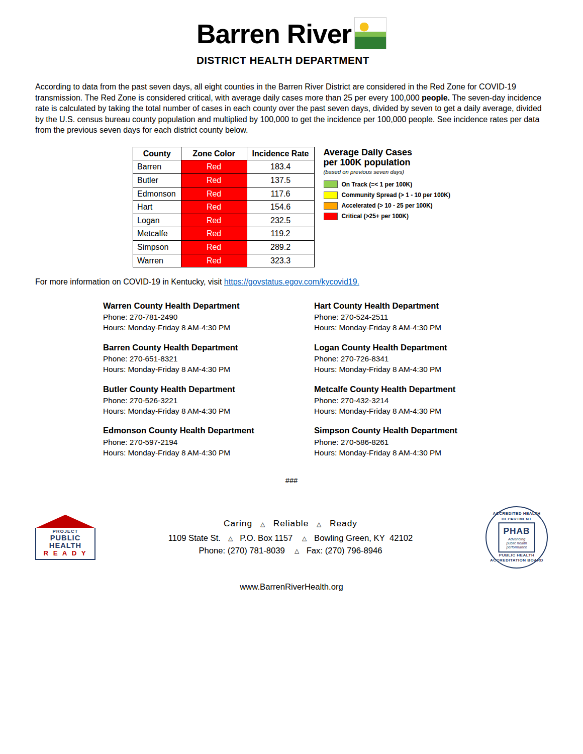Barren River
DISTRICT HEALTH DEPARTMENT
According to data from the past seven days, all eight counties in the Barren River District are considered in the Red Zone for COVID-19 transmission. The Red Zone is considered critical, with average daily cases more than 25 per every 100,000 people. The seven-day incidence rate is calculated by taking the total number of cases in each county over the past seven days, divided by seven to get a daily average, divided by the U.S. census bureau county population and multiplied by 100,000 to get the incidence per 100,000 people. See incidence rates per data from the previous seven days for each district county below.
| County | Zone Color | Incidence Rate |
| --- | --- | --- |
| Barren | Red | 183.4 |
| Butler | Red | 137.5 |
| Edmonson | Red | 117.6 |
| Hart | Red | 154.6 |
| Logan | Red | 232.5 |
| Metcalfe | Red | 119.2 |
| Simpson | Red | 289.2 |
| Warren | Red | 323.3 |
Average Daily Cases
per 100K population
(based on previous seven days)
On Track (=< 1 per 100K)
Community Spread (> 1 - 10 per 100K)
Accelerated (> 10 - 25 per 100K)
Critical (>25+ per 100K)
For more information on COVID-19 in Kentucky, visit https://govstatus.egov.com/kycovid19.
Warren County Health Department
Phone: 270-781-2490
Hours: Monday-Friday 8 AM-4:30 PM
Barren County Health Department
Phone: 270-651-8321
Hours: Monday-Friday 8 AM-4:30 PM
Butler County Health Department
Phone: 270-526-3221
Hours: Monday-Friday 8 AM-4:30 PM
Edmonson County Health Department
Phone: 270-597-2194
Hours: Monday-Friday 8 AM-4:30 PM
Hart County Health Department
Phone: 270-524-2511
Hours: Monday-Friday 8 AM-4:30 PM
Logan County Health Department
Phone: 270-726-8341
Hours: Monday-Friday 8 AM-4:30 PM
Metcalfe County Health Department
Phone: 270-432-3214
Hours: Monday-Friday 8 AM-4:30 PM
Simpson County Health Department
Phone: 270-586-8261
Hours: Monday-Friday 8 AM-4:30 PM
###
PROJECT
PUBLIC HEALTH
R E A D Y
Caring △ Reliable △ Ready
1109 State St. △ P.O. Box 1157 △ Bowling Green, KY 42102
Phone: (270) 781-8039 △ Fax: (270) 796-8946
ACCREDITED HEALTH DEPARTMENT
PHAB
Advancing
public health
performance
PUBLIC HEALTH ACCREDITATION BOARD
www.BarrenRiverHealth.org